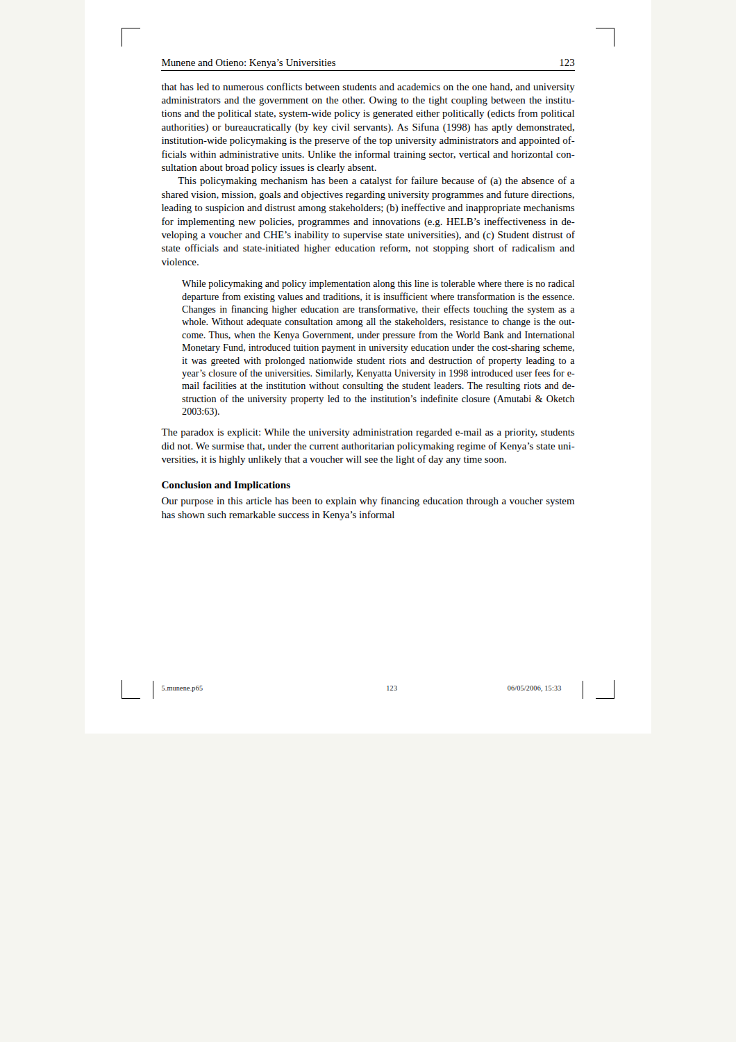Munene and Otieno: Kenya’s Universities 123
that has led to numerous conflicts between students and academics on the one hand, and university administrators and the government on the other. Owing to the tight coupling between the institutions and the political state, system-wide policy is generated either politically (edicts from political authorities) or bureaucratically (by key civil servants). As Sifuna (1998) has aptly demonstrated, institution-wide policymaking is the preserve of the top university administrators and appointed officials within administrative units. Unlike the informal training sector, vertical and horizontal consultation about broad policy issues is clearly absent.
This policymaking mechanism has been a catalyst for failure because of (a) the absence of a shared vision, mission, goals and objectives regarding university programmes and future directions, leading to suspicion and distrust among stakeholders; (b) ineffective and inappropriate mechanisms for implementing new policies, programmes and innovations (e.g. HELB’s ineffectiveness in developing a voucher and CHE’s inability to supervise state universities), and (c) Student distrust of state officials and state-initiated higher education reform, not stopping short of radicalism and violence.
While policymaking and policy implementation along this line is tolerable where there is no radical departure from existing values and traditions, it is insufficient where transformation is the essence. Changes in financing higher education are transformative, their effects touching the system as a whole. Without adequate consultation among all the stakeholders, resistance to change is the outcome. Thus, when the Kenya Government, under pressure from the World Bank and International Monetary Fund, introduced tuition payment in university education under the cost-sharing scheme, it was greeted with prolonged nationwide student riots and destruction of property leading to a year’s closure of the universities. Similarly, Kenyatta University in 1998 introduced user fees for e-mail facilities at the institution without consulting the student leaders. The resulting riots and destruction of the university property led to the institution’s indefinite closure (Amutabi & Oketch 2003:63).
The paradox is explicit: While the university administration regarded e-mail as a priority, students did not. We surmise that, under the current authoritarian policymaking regime of Kenya’s state universities, it is highly unlikely that a voucher will see the light of day any time soon.
Conclusion and Implications
Our purpose in this article has been to explain why financing education through a voucher system has shown such remarkable success in Kenya’s informal
5.munene.p65 123 06/05/2006, 15:33